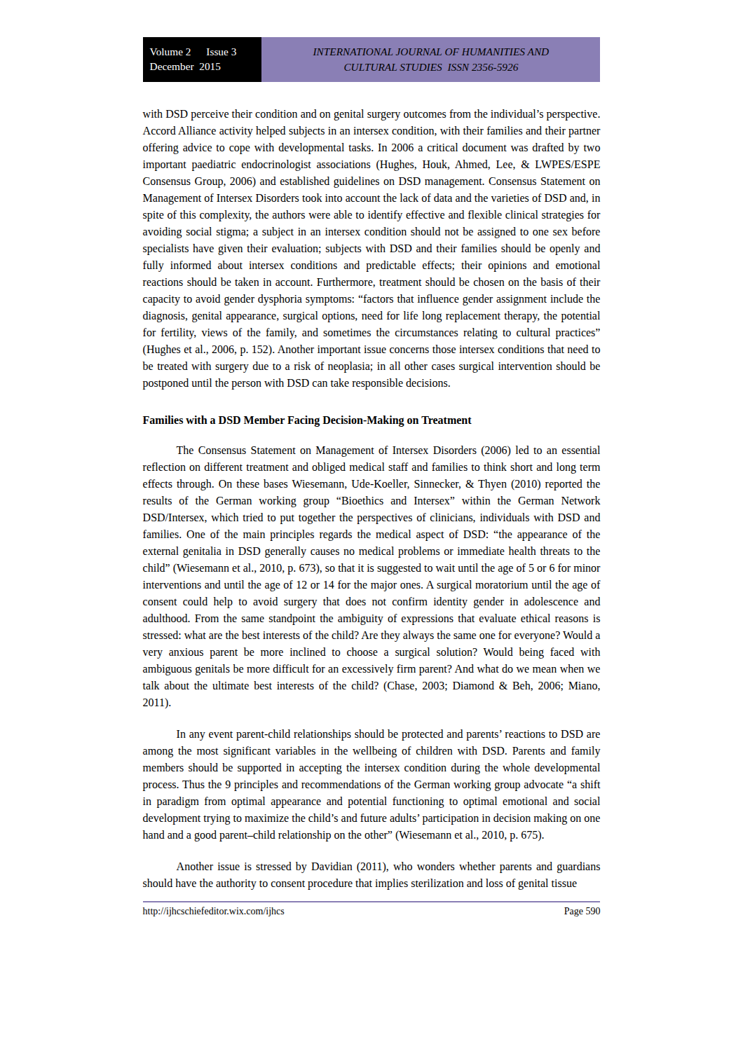Volume 2 Issue 3
December 2015
INTERNATIONAL JOURNAL OF HUMANITIES AND
CULTURAL STUDIES ISSN 2356-5926
with DSD perceive their condition and on genital surgery outcomes from the individual’s perspective. Accord Alliance activity helped subjects in an intersex condition, with their families and their partner offering advice to cope with developmental tasks. In 2006 a critical document was drafted by two important paediatric endocrinologist associations (Hughes, Houk, Ahmed, Lee, & LWPES/ESPE Consensus Group, 2006) and established guidelines on DSD management. Consensus Statement on Management of Intersex Disorders took into account the lack of data and the varieties of DSD and, in spite of this complexity, the authors were able to identify effective and flexible clinical strategies for avoiding social stigma; a subject in an intersex condition should not be assigned to one sex before specialists have given their evaluation; subjects with DSD and their families should be openly and fully informed about intersex conditions and predictable effects; their opinions and emotional reactions should be taken in account. Furthermore, treatment should be chosen on the basis of their capacity to avoid gender dysphoria symptoms: “factors that influence gender assignment include the diagnosis, genital appearance, surgical options, need for life long replacement therapy, the potential for fertility, views of the family, and sometimes the circumstances relating to cultural practices” (Hughes et al., 2006, p. 152). Another important issue concerns those intersex conditions that need to be treated with surgery due to a risk of neoplasia; in all other cases surgical intervention should be postponed until the person with DSD can take responsible decisions.
Families with a DSD Member Facing Decision-Making on Treatment
The Consensus Statement on Management of Intersex Disorders (2006) led to an essential reflection on different treatment and obliged medical staff and families to think short and long term effects through. On these bases Wiesemann, Ude-Koeller, Sinnecker, & Thyen (2010) reported the results of the German working group “Bioethics and Intersex” within the German Network DSD/Intersex, which tried to put together the perspectives of clinicians, individuals with DSD and families. One of the main principles regards the medical aspect of DSD: “the appearance of the external genitalia in DSD generally causes no medical problems or immediate health threats to the child” (Wiesemann et al., 2010, p. 673), so that it is suggested to wait until the age of 5 or 6 for minor interventions and until the age of 12 or 14 for the major ones. A surgical moratorium until the age of consent could help to avoid surgery that does not confirm identity gender in adolescence and adulthood. From the same standpoint the ambiguity of expressions that evaluate ethical reasons is stressed: what are the best interests of the child? Are they always the same one for everyone? Would a very anxious parent be more inclined to choose a surgical solution? Would being faced with ambiguous genitals be more difficult for an excessively firm parent? And what do we mean when we talk about the ultimate best interests of the child? (Chase, 2003; Diamond & Beh, 2006; Miano, 2011).
In any event parent-child relationships should be protected and parents’ reactions to DSD are among the most significant variables in the wellbeing of children with DSD. Parents and family members should be supported in accepting the intersex condition during the whole developmental process. Thus the 9 principles and recommendations of the German working group advocate “a shift in paradigm from optimal appearance and potential functioning to optimal emotional and social development trying to maximize the child’s and future adults’ participation in decision making on one hand and a good parent–child relationship on the other” (Wiesemann et al., 2010, p. 675).
Another issue is stressed by Davidian (2011), who wonders whether parents and guardians should have the authority to consent procedure that implies sterilization and loss of genital tissue
http://ijhcschiefeditor.wix.com/ijhcs Page 590